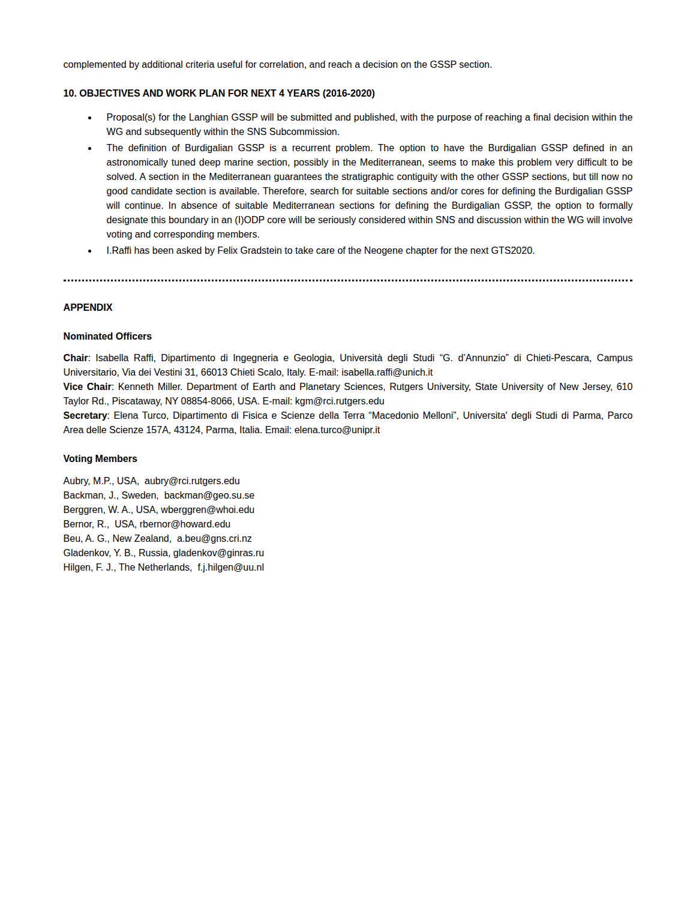complemented by additional criteria useful for correlation, and reach a decision on the GSSP section.
10. OBJECTIVES AND WORK PLAN FOR NEXT 4 YEARS (2016-2020)
Proposal(s) for the Langhian GSSP will be submitted and published, with the purpose of reaching a final decision within the WG and subsequently within the SNS Subcommission.
The definition of Burdigalian GSSP is a recurrent problem. The option to have the Burdigalian GSSP defined in an astronomically tuned deep marine section, possibly in the Mediterranean, seems to make this problem very difficult to be solved. A section in the Mediterranean guarantees the stratigraphic contiguity with the other GSSP sections, but till now no good candidate section is available. Therefore, search for suitable sections and/or cores for defining the Burdigalian GSSP will continue. In absence of suitable Mediterranean sections for defining the Burdigalian GSSP, the option to formally designate this boundary in an (I)ODP core will be seriously considered within SNS and discussion within the WG will involve voting and corresponding members.
I.Raffi has been asked by Felix Gradstein to take care of the Neogene chapter for the next GTS2020.
APPENDIX
Nominated Officers
Chair: Isabella Raffi, Dipartimento di Ingegneria e Geologia, Università degli Studi “G. d’Annunzio” di Chieti-Pescara, Campus Universitario, Via dei Vestini 31, 66013 Chieti Scalo, Italy. E-mail: isabella.raffi@unich.it
Vice Chair: Kenneth Miller. Department of Earth and Planetary Sciences, Rutgers University, State University of New Jersey, 610 Taylor Rd., Piscataway, NY 08854-8066, USA. E-mail: kgm@rci.rutgers.edu
Secretary: Elena Turco, Dipartimento di Fisica e Scienze della Terra “Macedonio Melloni”, Universita' degli Studi di Parma, Parco Area delle Scienze 157A, 43124, Parma, Italia. Email: elena.turco@unipr.it
Voting Members
Aubry, M.P., USA, aubry@rci.rutgers.edu
Backman, J., Sweden, backman@geo.su.se
Berggren, W. A., USA, wberggren@whoi.edu
Bernor, R., USA, rbernor@howard.edu
Beu, A. G., New Zealand, a.beu@gns.cri.nz
Gladenkov, Y. B., Russia, gladenkov@ginras.ru
Hilgen, F. J., The Netherlands, f.j.hilgen@uu.nl